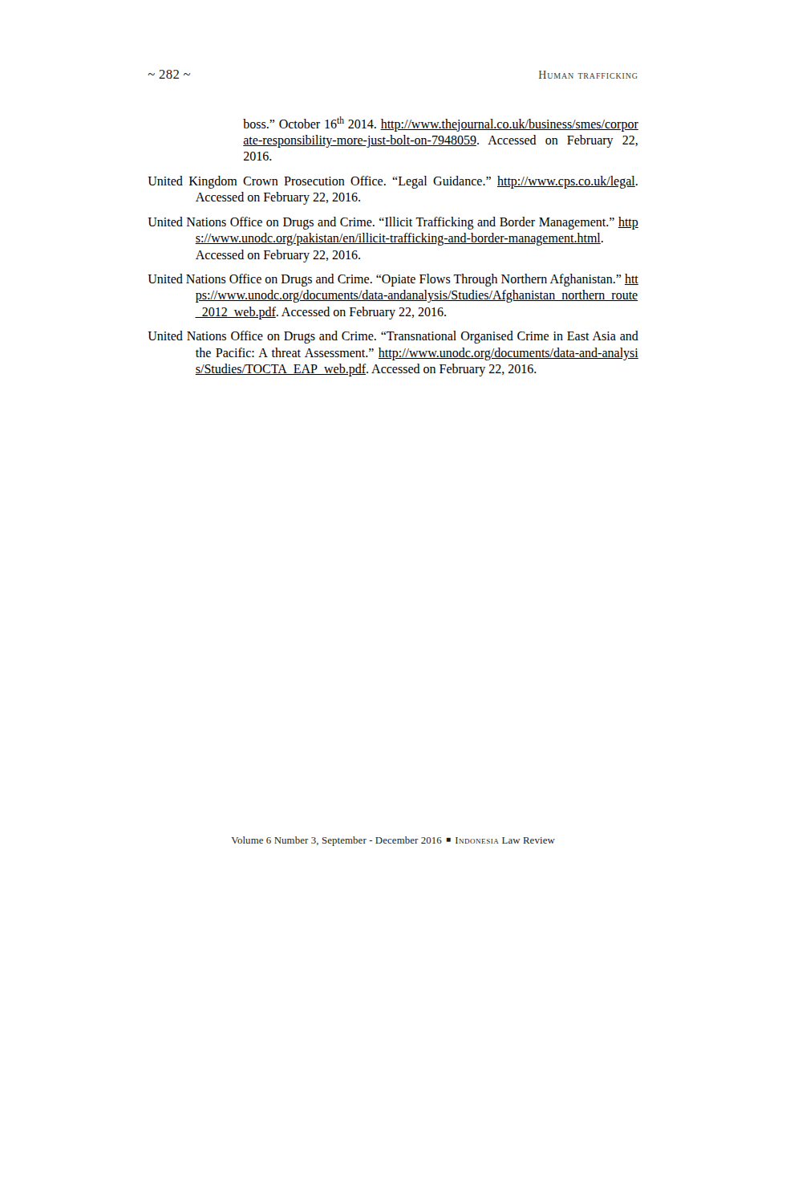~ 282 ~
Human Trafficking
boss.” October 16th 2014. http://www.thejournal.co.uk/business/smes/corporate-responsibility-more-just-bolt-on-7948059. Accessed on February 22, 2016.
United Kingdom Crown Prosecution Office. “Legal Guidance.” http://www.cps.co.uk/legal. Accessed on February 22, 2016.
United Nations Office on Drugs and Crime. “Illicit Trafficking and Border Management.” https://www.unodc.org/pakistan/en/illicit-trafficking-and-border-management.html. Accessed on February 22, 2016.
United Nations Office on Drugs and Crime. “Opiate Flows Through Northern Afghanistan.” https://www.unodc.org/documents/data-andanalysis/Studies/Afghanistan_northern_route_2012_web.pdf. Accessed on February 22, 2016.
United Nations Office on Drugs and Crime. “Transnational Organised Crime in East Asia and the Pacific: A threat Assessment.” http://www.unodc.org/documents/data-and-analysis/Studies/TOCTA_EAP_web.pdf. Accessed on February 22, 2016.
Volume 6 Number 3, September - December 2016 ■ Indonesia Law Review